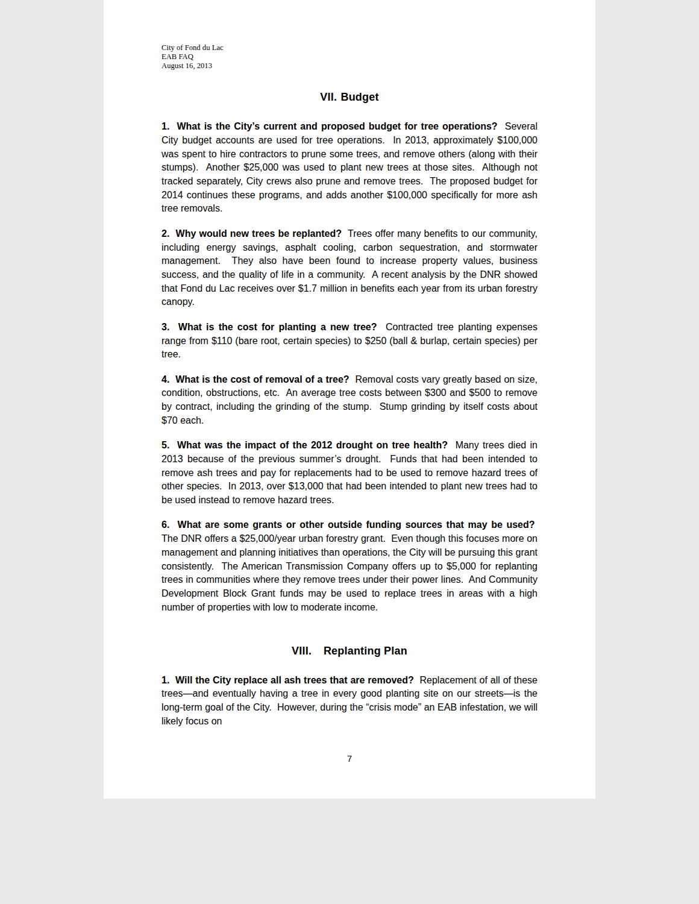City of Fond du Lac
EAB FAQ
August 16, 2013
VII. Budget
1. What is the City’s current and proposed budget for tree operations? Several City budget accounts are used for tree operations. In 2013, approximately $100,000 was spent to hire contractors to prune some trees, and remove others (along with their stumps). Another $25,000 was used to plant new trees at those sites. Although not tracked separately, City crews also prune and remove trees. The proposed budget for 2014 continues these programs, and adds another $100,000 specifically for more ash tree removals.
2. Why would new trees be replanted? Trees offer many benefits to our community, including energy savings, asphalt cooling, carbon sequestration, and stormwater management. They also have been found to increase property values, business success, and the quality of life in a community. A recent analysis by the DNR showed that Fond du Lac receives over $1.7 million in benefits each year from its urban forestry canopy.
3. What is the cost for planting a new tree? Contracted tree planting expenses range from $110 (bare root, certain species) to $250 (ball & burlap, certain species) per tree.
4. What is the cost of removal of a tree? Removal costs vary greatly based on size, condition, obstructions, etc. An average tree costs between $300 and $500 to remove by contract, including the grinding of the stump. Stump grinding by itself costs about $70 each.
5. What was the impact of the 2012 drought on tree health? Many trees died in 2013 because of the previous summer’s drought. Funds that had been intended to remove ash trees and pay for replacements had to be used to remove hazard trees of other species. In 2013, over $13,000 that had been intended to plant new trees had to be used instead to remove hazard trees.
6. What are some grants or other outside funding sources that may be used? The DNR offers a $25,000/year urban forestry grant. Even though this focuses more on management and planning initiatives than operations, the City will be pursuing this grant consistently. The American Transmission Company offers up to $5,000 for replanting trees in communities where they remove trees under their power lines. And Community Development Block Grant funds may be used to replace trees in areas with a high number of properties with low to moderate income.
VIII. Replanting Plan
1. Will the City replace all ash trees that are removed? Replacement of all of these trees—and eventually having a tree in every good planting site on our streets—is the long-term goal of the City. However, during the “crisis mode” an EAB infestation, we will likely focus on
7